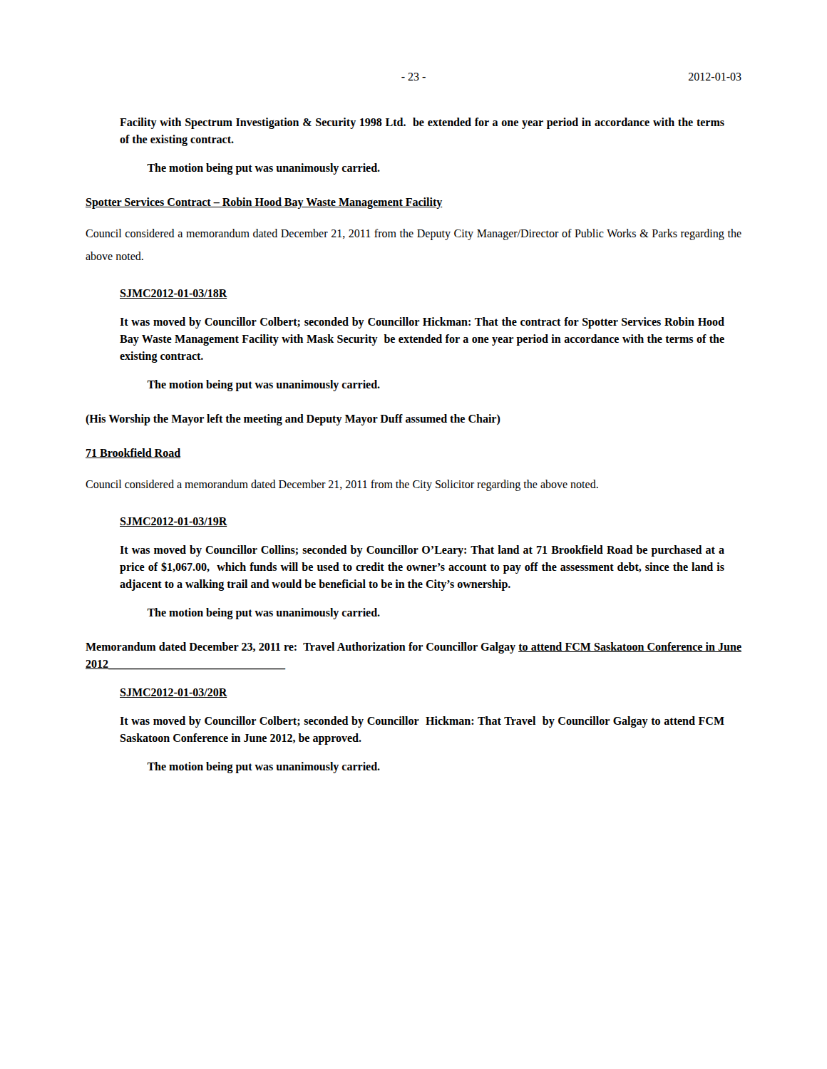- 23 - 2012-01-03
Facility with Spectrum Investigation & Security 1998 Ltd. be extended for a one year period in accordance with the terms of the existing contract.
The motion being put was unanimously carried.
Spotter Services Contract – Robin Hood Bay Waste Management Facility
Council considered a memorandum dated December 21, 2011 from the Deputy City Manager/Director of Public Works & Parks regarding the above noted.
SJMC2012-01-03/18R
It was moved by Councillor Colbert; seconded by Councillor Hickman: That the contract for Spotter Services Robin Hood Bay Waste Management Facility with Mask Security be extended for a one year period in accordance with the terms of the existing contract.
The motion being put was unanimously carried.
(His Worship the Mayor left the meeting and Deputy Mayor Duff assumed the Chair)
71 Brookfield Road
Council considered a memorandum dated December 21, 2011 from the City Solicitor regarding the above noted.
SJMC2012-01-03/19R
It was moved by Councillor Collins; seconded by Councillor O’Leary: That land at 71 Brookfield Road be purchased at a price of $1,067.00, which funds will be used to credit the owner’s account to pay off the assessment debt, since the land is adjacent to a walking trail and would be beneficial to be in the City’s ownership.
The motion being put was unanimously carried.
Memorandum dated December 23, 2011 re: Travel Authorization for Councillor Galgay to attend FCM Saskatoon Conference in June 2012_______________________________
SJMC2012-01-03/20R
It was moved by Councillor Colbert; seconded by Councillor Hickman: That Travel by Councillor Galgay to attend FCM Saskatoon Conference in June 2012, be approved.
The motion being put was unanimously carried.